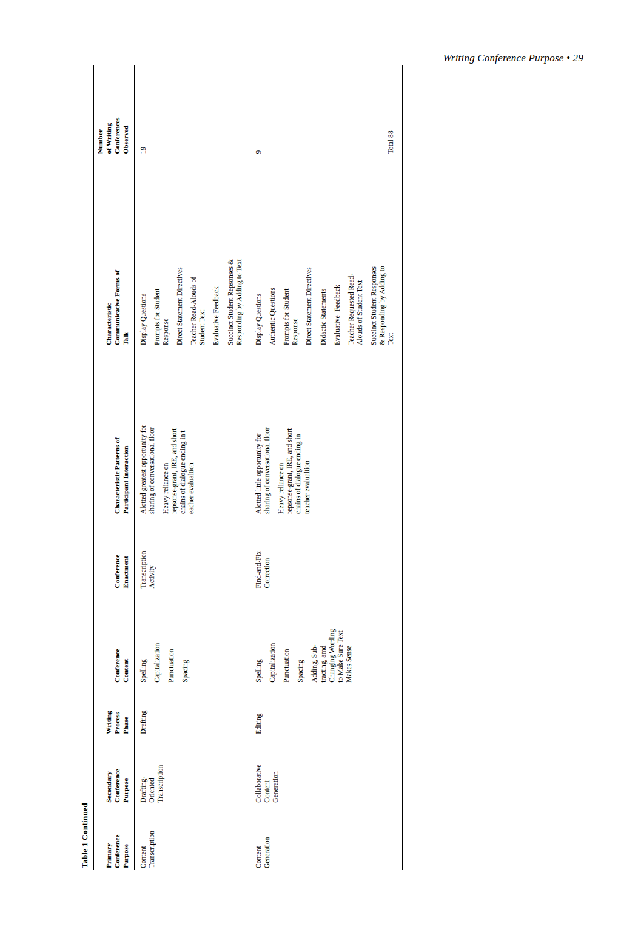Writing Conference Purpose • 29
Table 1 Continued
| Primary Conference Purpose | Secondary Conference Purpose | Writing Process Phase | Conference Content | Conference Enactment | Characteristic Patterns of Participant Interaction | Characteristic Communicative Forms of Talk | Number of Writing Conferences Observed |
| --- | --- | --- | --- | --- | --- | --- | --- |
| Content Transcription | Drafting- Oriented Transcription | Drafting | Spelling Capitalization Punctuation Spacing | Transcription Activity | Alotted greatest opportunity for sharing of conversational floor Heavy reliance on repsonse-grant, IRE, and short chains of dialogue ending in t eacher evalualtion | Display Questions Prompts for Student Response Direct Statement Directives Teacher Read-Alouds of Student Text Evaluative Feedback Succinct Student Repsonses & Responding by Adding to Text | 19 |
| Content Generation | Collaborative Content Generation | Editing | Spelling Capitalization Punctuation Spacing Adding, Sub- tracting, amd Changing Wording to Make Sure Text Makes Sense | Find-and-Fix Correction | Alotted little opportunity for sharing of conversational floor Heavy reliance on repsonse-grant, IRE, and short chains of dialogue ending in teacher evalualtion | Display Questions Authentic Questions Prompts for Student Response Direct Statement Directives Didactic Statements Evaluative Feedback Teacher Requested Read- Alouds of Student Text Succinct Student Responses & Responding by Adding to Text | 9 Total 88 |